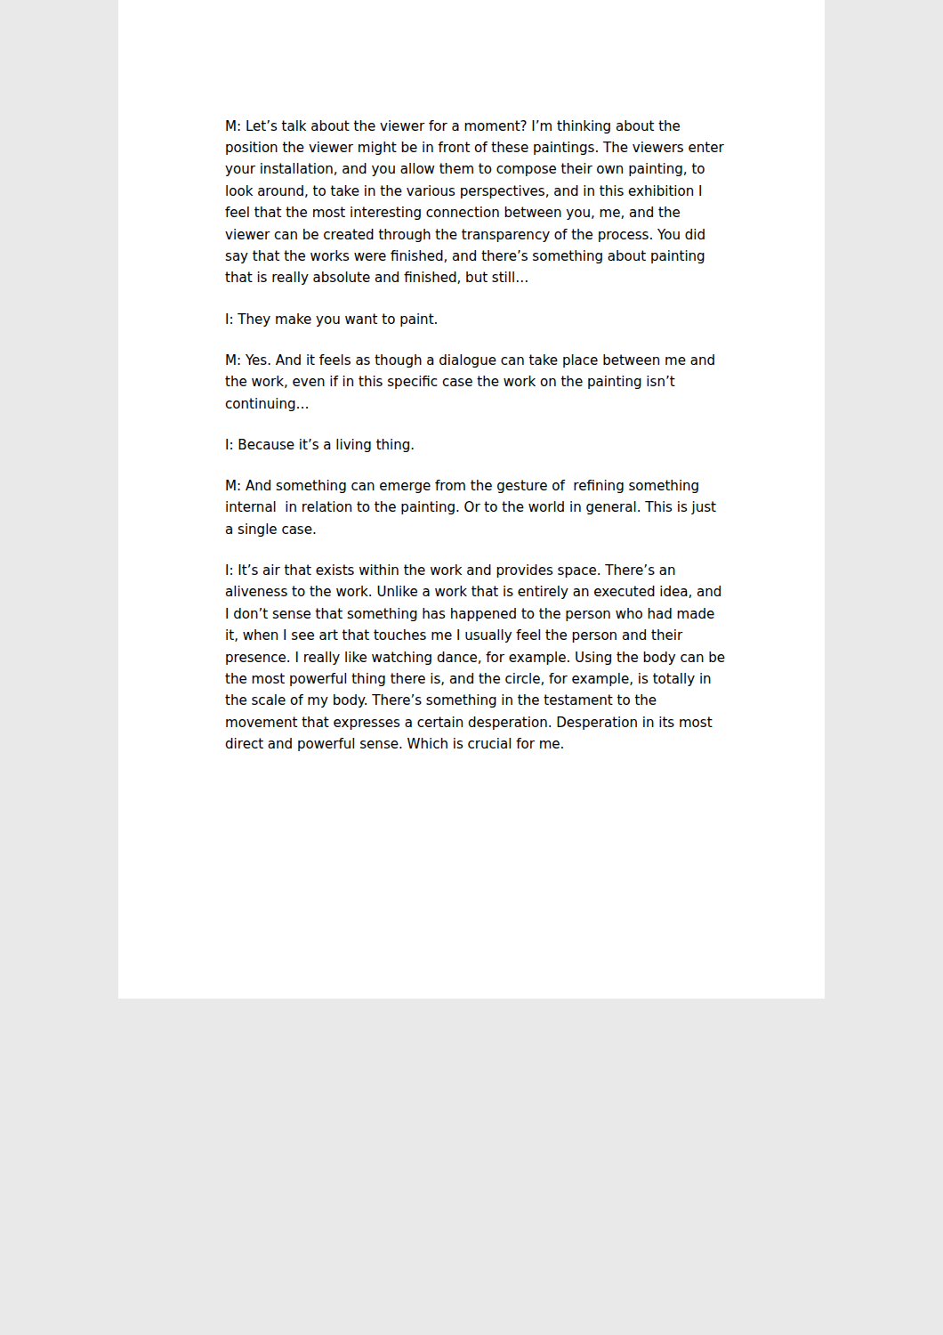M: Let’s talk about the viewer for a moment? I’m thinking about the position the viewer might be in front of these paintings. The viewers enter your installation, and you allow them to compose their own painting, to look around, to take in the various perspectives, and in this exhibition I feel that the most interesting connection between you, me, and the viewer can be created through the transparency of the process. You did say that the works were finished, and there’s something about painting that is really absolute and finished, but still…
I: They make you want to paint.
M: Yes. And it feels as though a dialogue can take place between me and the work, even if in this specific case the work on the painting isn’t continuing…
I: Because it’s a living thing.
M: And something can emerge from the gesture of refining something internal in relation to the painting. Or to the world in general. This is just a single case.
I: It’s air that exists within the work and provides space. There’s an aliveness to the work. Unlike a work that is entirely an executed idea, and I don’t sense that something has happened to the person who had made it, when I see art that touches me I usually feel the person and their presence. I really like watching dance, for example. Using the body can be the most powerful thing there is, and the circle, for example, is totally in the scale of my body. There’s something in the testament to the movement that expresses a certain desperation. Desperation in its most direct and powerful sense. Which is crucial for me.